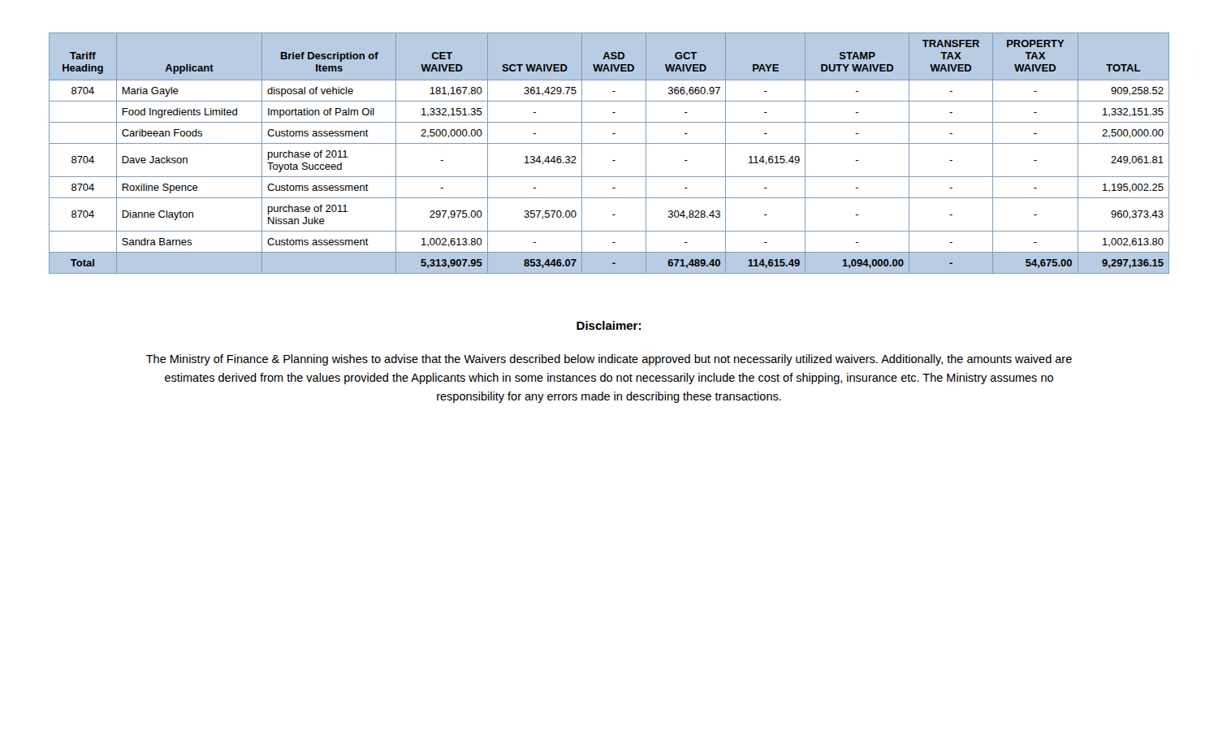| Tariff Heading | Applicant | Brief Description of Items | CET WAIVED | SCT WAIVED | ASD WAIVED | GCT WAIVED | PAYE | STAMP DUTY WAIVED | TRANSFER TAX WAIVED | PROPERTY TAX WAIVED | TOTAL |
| --- | --- | --- | --- | --- | --- | --- | --- | --- | --- | --- | --- |
| 8704 | Maria Gayle | disposal of vehicle | 181,167.80 | 361,429.75 | - | 366,660.97 | - | - | - | - | 909,258.52 |
| | Food Ingredients Limited | Importation of Palm Oil | 1,332,151.35 | - | - | - | - | - | - | - | 1,332,151.35 |
| | Caribeean Foods | Customs assessment | 2,500,000.00 | - | - | - | - | - | - | - | 2,500,000.00 |
| 8704 | Dave Jackson | purchase of 2011 Toyota Succeed | - | 134,446.32 | - | - | 114,615.49 | - | - | - | 249,061.81 |
| 8704 | Roxiline Spence | Customs assessment | - | - | - | - | - | - | - | - | 1,195,002.25 |
| 8704 | Dianne Clayton | purchase of 2011 Nissan Juke | 297,975.00 | 357,570.00 | - | 304,828.43 | - | - | - | - | 960,373.43 |
| | Sandra Barnes | Customs assessment | 1,002,613.80 | - | - | - | - | - | - | - | 1,002,613.80 |
| Total | | | 5,313,907.95 | 853,446.07 | - | 671,489.40 | 114,615.49 | 1,094,000.00 | - | 54,675.00 | 9,297,136.15 |
Disclaimer:
The Ministry of Finance & Planning wishes to advise that the Waivers described below indicate approved but not necessarily utilized waivers. Additionally, the amounts waived are estimates derived from the values provided the Applicants which in some instances do not necessarily include the cost of shipping, insurance etc. The Ministry assumes no responsibility for any errors made in describing these transactions.